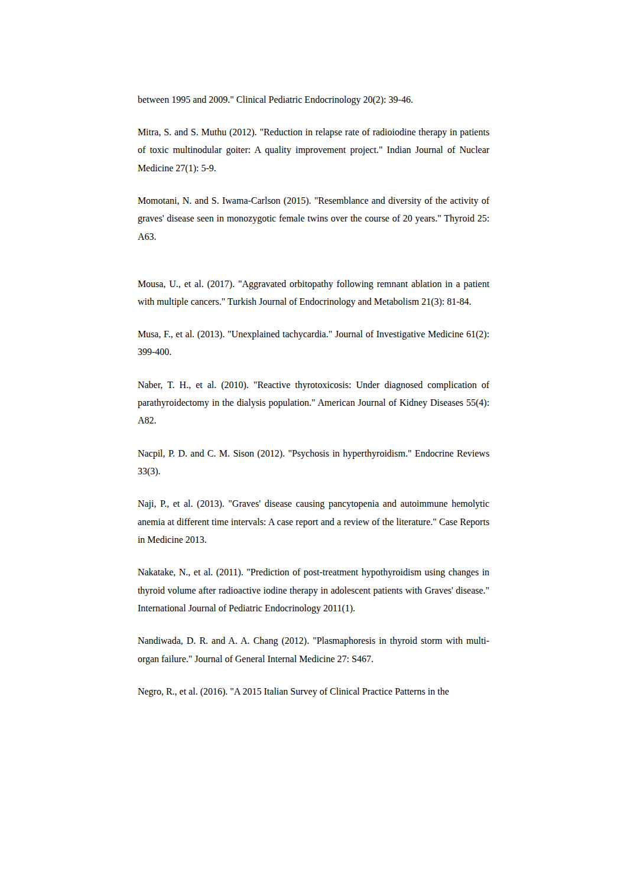between 1995 and 2009." Clinical Pediatric Endocrinology 20(2): 39-46.
Mitra, S. and S. Muthu (2012). "Reduction in relapse rate of radioiodine therapy in patients of toxic multinodular goiter: A quality improvement project." Indian Journal of Nuclear Medicine 27(1): 5-9.
Momotani, N. and S. Iwama-Carlson (2015). "Resemblance and diversity of the activity of graves' disease seen in monozygotic female twins over the course of 20 years." Thyroid 25: A63.
Mousa, U., et al. (2017). "Aggravated orbitopathy following remnant ablation in a patient with multiple cancers." Turkish Journal of Endocrinology and Metabolism 21(3): 81-84.
Musa, F., et al. (2013). "Unexplained tachycardia." Journal of Investigative Medicine 61(2): 399-400.
Naber, T. H., et al. (2010). "Reactive thyrotoxicosis: Under diagnosed complication of parathyroidectomy in the dialysis population." American Journal of Kidney Diseases 55(4): A82.
Nacpil, P. D. and C. M. Sison (2012). "Psychosis in hyperthyroidism." Endocrine Reviews 33(3).
Naji, P., et al. (2013). "Graves' disease causing pancytopenia and autoimmune hemolytic anemia at different time intervals: A case report and a review of the literature." Case Reports in Medicine 2013.
Nakatake, N., et al. (2011). "Prediction of post-treatment hypothyroidism using changes in thyroid volume after radioactive iodine therapy in adolescent patients with Graves' disease." International Journal of Pediatric Endocrinology 2011(1).
Nandiwada, D. R. and A. A. Chang (2012). "Plasmaphoresis in thyroid storm with multi-organ failure." Journal of General Internal Medicine 27: S467.
Negro, R., et al. (2016). "A 2015 Italian Survey of Clinical Practice Patterns in the